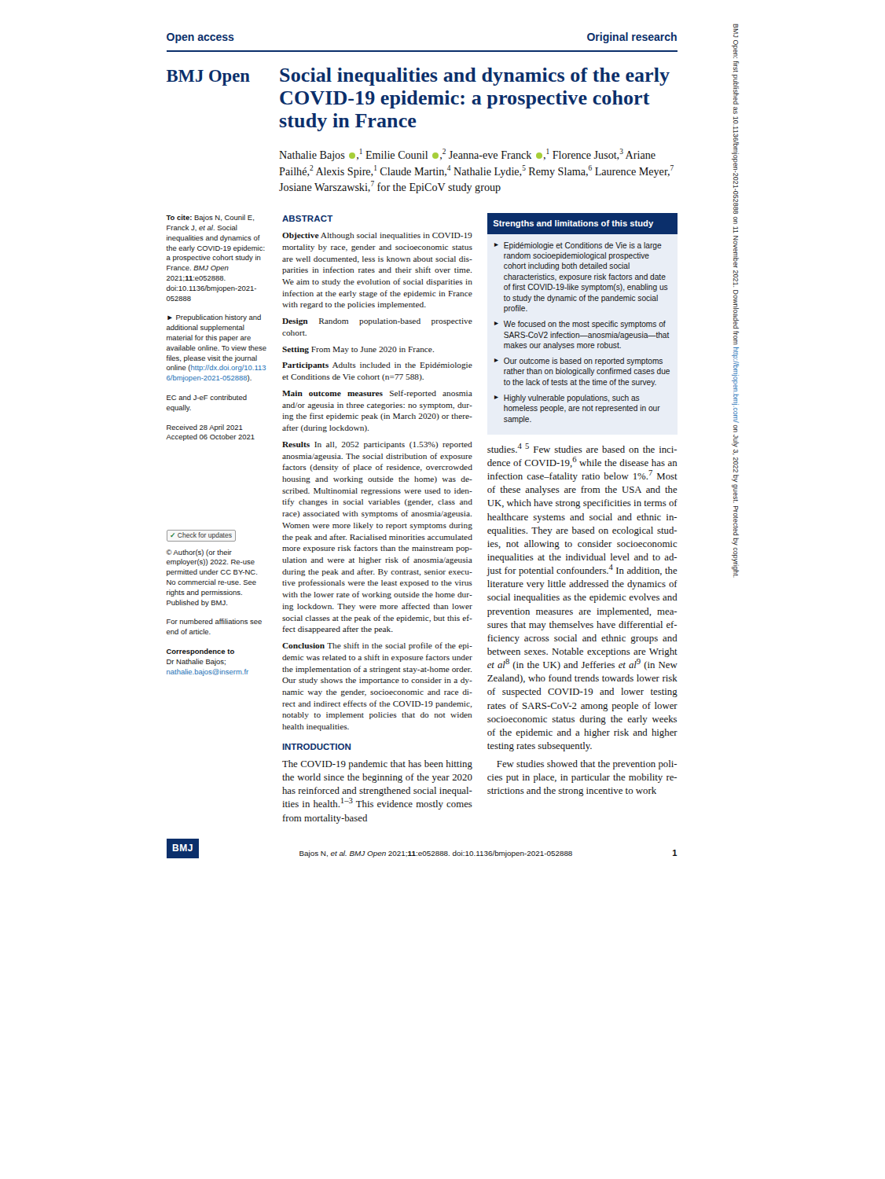BMJ Open: first published as 10.1136/bmjopen-2021-052888 on 11 November 2021. Downloaded from http://bmjopen.bmj.com/ on July 3, 2022 by guest. Protected by copyright.
Open access
Original research
BMJ Open
Social inequalities and dynamics of the early COVID-19 epidemic: a prospective cohort study in France
Nathalie Bajos ,1 Emilie Counil ,2 Jeanna-eve Franck ,1 Florence Jusot,3 Ariane Pailhé,2 Alexis Spire,1 Claude Martin,4 Nathalie Lydie,5 Remy Slama,6 Laurence Meyer,7 Josiane Warszawski,7 for the EpiCoV study group
To cite: Bajos N, Counil E, Franck J, et al. Social inequalities and dynamics of the early COVID-19 epidemic: a prospective cohort study in France. BMJ Open 2021;11:e052888. doi:10.1136/bmjopen-2021-052888
► Prepublication history and additional supplemental material for this paper are available online. To view these files, please visit the journal online (http://dx.doi.org/10.1136/bmjopen-2021-052888).
EC and J-eF contributed equally.
Received 28 April 2021
Accepted 06 October 2021
✓ Check for updates
© Author(s) (or their employer(s)) 2022. Re-use permitted under CC BY-NC. No commercial re-use. See rights and permissions. Published by BMJ.
For numbered affiliations see end of article.
Correspondence to
Dr Nathalie Bajos;
nathalie.bajos@inserm.fr
ABSTRACT
Objective Although social inequalities in COVID-19 mortality by race, gender and socioeconomic status are well documented, less is known about social disparities in infection rates and their shift over time. We aim to study the evolution of social disparities in infection at the early stage of the epidemic in France with regard to the policies implemented.
Design Random population-based prospective cohort.
Setting From May to June 2020 in France.
Participants Adults included in the Epidémiologie et Conditions de Vie cohort (n=77 588).
Main outcome measures Self-reported anosmia and/or ageusia in three categories: no symptom, during the first epidemic peak (in March 2020) or thereafter (during lockdown).
Results In all, 2052 participants (1.53%) reported anosmia/ageusia. The social distribution of exposure factors (density of place of residence, overcrowded housing and working outside the home) was described. Multinomial regressions were used to identify changes in social variables (gender, class and race) associated with symptoms of anosmia/ageusia. Women were more likely to report symptoms during the peak and after. Racialised minorities accumulated more exposure risk factors than the mainstream population and were at higher risk of anosmia/ageusia during the peak and after. By contrast, senior executive professionals were the least exposed to the virus with the lower rate of working outside the home during lockdown. They were more affected than lower social classes at the peak of the epidemic, but this effect disappeared after the peak.
Conclusion The shift in the social profile of the epidemic was related to a shift in exposure factors under the implementation of a stringent stay-at-home order. Our study shows the importance to consider in a dynamic way the gender, socioeconomic and race direct and indirect effects of the COVID-19 pandemic, notably to implement policies that do not widen health inequalities.
INTRODUCTION
The COVID-19 pandemic that has been hitting the world since the beginning of the year 2020 has reinforced and strengthened social inequalities in health.1–3 This evidence mostly comes from mortality-based
Strengths and limitations of this study
Epidémiologie et Conditions de Vie is a large random socioepidemiological prospective cohort including both detailed social characteristics, exposure risk factors and date of first COVID-19-like symptom(s), enabling us to study the dynamic of the pandemic social profile.
We focused on the most specific symptoms of SARS-CoV2 infection—anosmia/ageusia—that makes our analyses more robust.
Our outcome is based on reported symptoms rather than on biologically confirmed cases due to the lack of tests at the time of the survey.
Highly vulnerable populations, such as homeless people, are not represented in our sample.
studies.4 5 Few studies are based on the incidence of COVID-19,6 while the disease has an infection case–fatality ratio below 1%.7 Most of these analyses are from the USA and the UK, which have strong specificities in terms of healthcare systems and social and ethnic inequalities. They are based on ecological studies, not allowing to consider socioeconomic inequalities at the individual level and to adjust for potential confounders.4 In addition, the literature very little addressed the dynamics of social inequalities as the epidemic evolves and prevention measures are implemented, measures that may themselves have differential efficiency across social and ethnic groups and between sexes. Notable exceptions are Wright et al8 (in the UK) and Jefferies et al9 (in New Zealand), who found trends towards lower risk of suspected COVID-19 and lower testing rates of SARS-CoV-2 among people of lower socioeconomic status during the early weeks of the epidemic and a higher risk and higher testing rates subsequently.
Few studies showed that the prevention policies put in place, in particular the mobility restrictions and the strong incentive to work
BMJ
Bajos N, et al. BMJ Open 2021;11:e052888. doi:10.1136/bmjopen-2021-052888
1